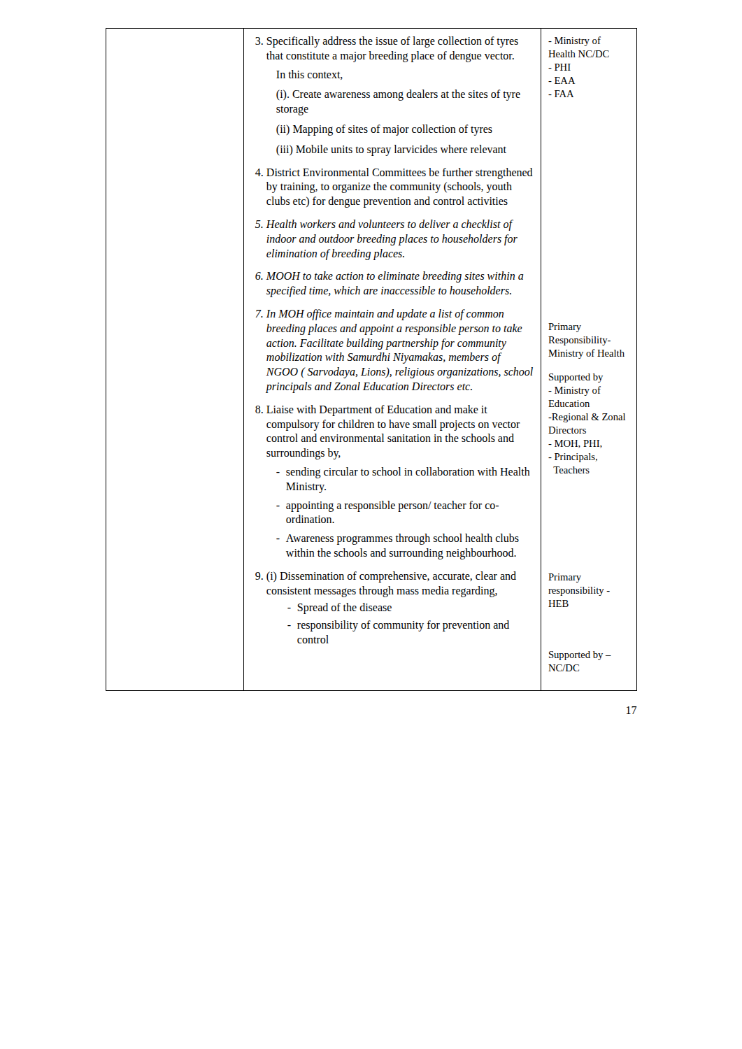| | Specifically address the issue of large collection of tyres that constitute a major breeding place of dengue vector. In this context, (i). Create awareness among dealers at the sites of tyre storage (ii) Mapping of sites of major collection of tyres (iii) Mobile units to spray larvicides where relevant District Environmental Committees be further strengthened by training, to organize the community (schools, youth clubs etc) for dengue prevention and control activities Health workers and volunteers to deliver a checklist of indoor and outdoor breeding places to householders for elimination of breeding places. MOOH to take action to eliminate breeding sites within a specified time, which are inaccessible to householders. In MOH office maintain and update a list of common breeding places and appoint a responsible person to take action. Facilitate building partnership for community mobilization with Samurdhi Niyamakas, members of NGOO ( Sarvodaya, Lions), religious organizations, school principals and Zonal Education Directors etc. Liaise with Department of Education and make it compulsory for children to have small projects on vector control and environmental sanitation in the schools and surroundings by, sending circular to school in collaboration with Health Ministry. appointing a responsible person/ teacher for co-ordination. Awareness programmes through school health clubs within the schools and surrounding neighbourhood. (i) Dissemination of comprehensive, accurate, clear and consistent messages through mass media regarding, Spread of the disease responsibility of community for prevention and control | - Ministry of Health NC/DC - PHI - EAA - FAA Primary Responsibility- Ministry of Health Supported by - Ministry of Education -Regional & Zonal Directors - MOH, PHI, - Principals, Teachers Primary responsibility - HEB Supported by – NC/DC |
17